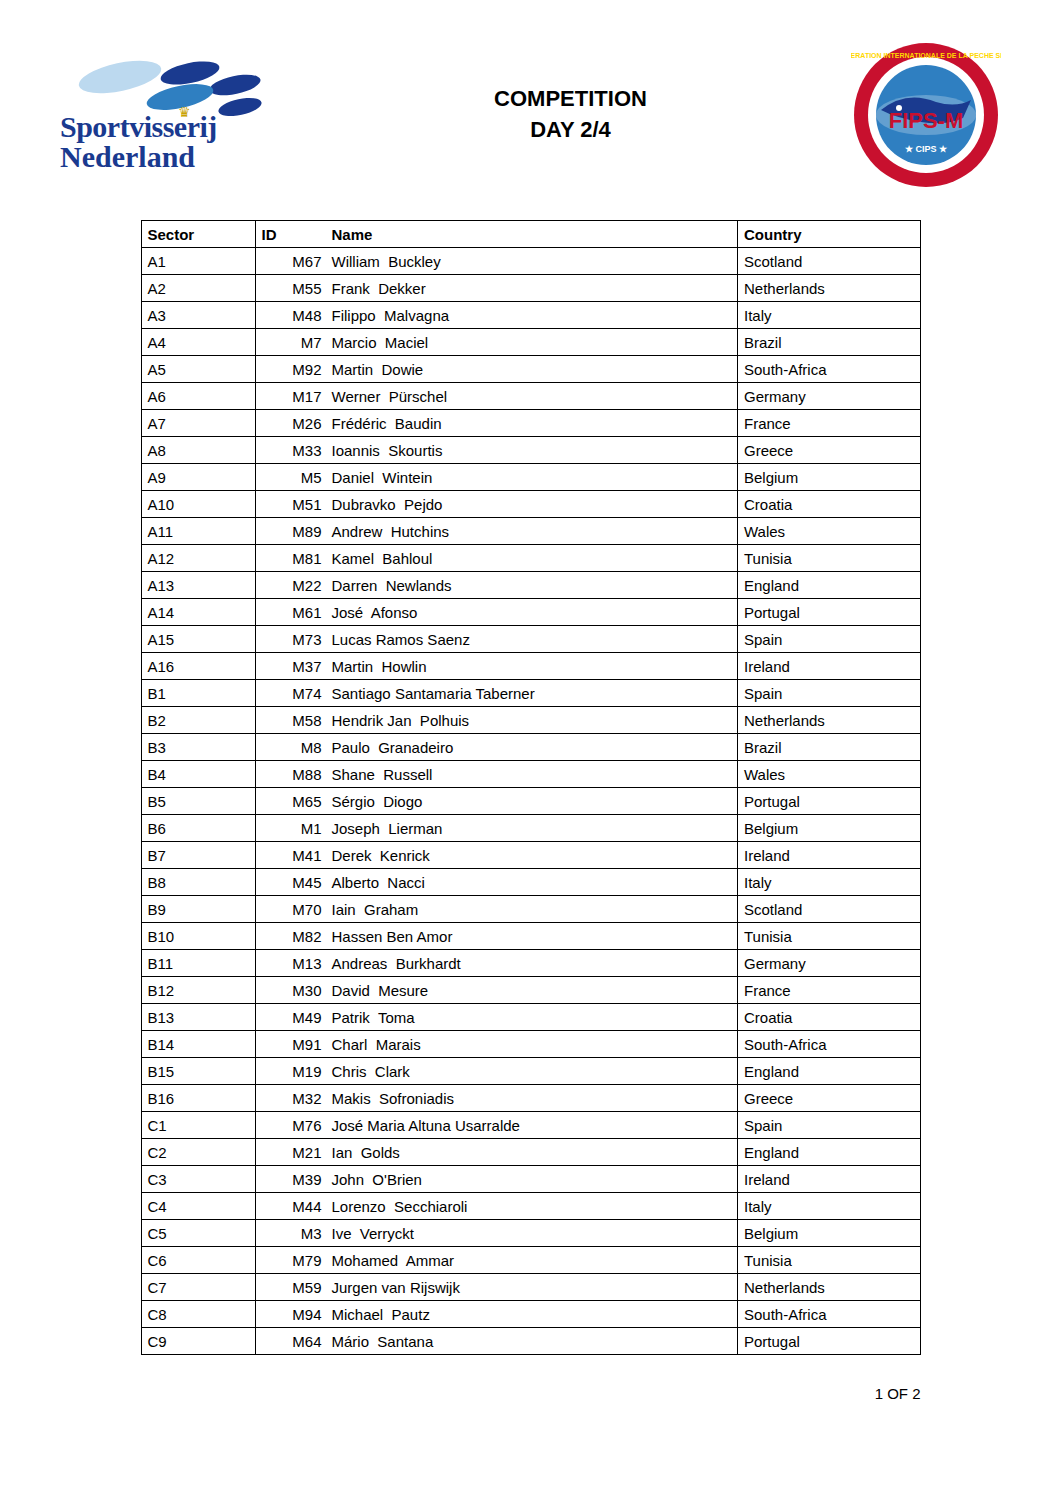Sportvisserij ♛ Nederland
COMPETITION
DAY 2/4
FIPS-M ★ CIPS ★ CONFEDERATION INTERNATIONALE DE LA PECHE SPORTIVE
| Sector | ID | Name | Country |
| --- | --- | --- | --- |
| A1 | M67 | William Buckley | Scotland |
| A2 | M55 | Frank Dekker | Netherlands |
| A3 | M48 | Filippo Malvagna | Italy |
| A4 | M7 | Marcio Maciel | Brazil |
| A5 | M92 | Martin Dowie | South-Africa |
| A6 | M17 | Werner Pürschel | Germany |
| A7 | M26 | Frédéric Baudin | France |
| A8 | M33 | Ioannis Skourtis | Greece |
| A9 | M5 | Daniel Wintein | Belgium |
| A10 | M51 | Dubravko Pejdo | Croatia |
| A11 | M89 | Andrew Hutchins | Wales |
| A12 | M81 | Kamel Bahloul | Tunisia |
| A13 | M22 | Darren Newlands | England |
| A14 | M61 | José Afonso | Portugal |
| A15 | M73 | Lucas Ramos Saenz | Spain |
| A16 | M37 | Martin Howlin | Ireland |
| B1 | M74 | Santiago Santamaria Taberner | Spain |
| B2 | M58 | Hendrik Jan Polhuis | Netherlands |
| B3 | M8 | Paulo Granadeiro | Brazil |
| B4 | M88 | Shane Russell | Wales |
| B5 | M65 | Sérgio Diogo | Portugal |
| B6 | M1 | Joseph Lierman | Belgium |
| B7 | M41 | Derek Kenrick | Ireland |
| B8 | M45 | Alberto Nacci | Italy |
| B9 | M70 | Iain Graham | Scotland |
| B10 | M82 | Hassen Ben Amor | Tunisia |
| B11 | M13 | Andreas Burkhardt | Germany |
| B12 | M30 | David Mesure | France |
| B13 | M49 | Patrik Toma | Croatia |
| B14 | M91 | Charl Marais | South-Africa |
| B15 | M19 | Chris Clark | England |
| B16 | M32 | Makis Sofroniadis | Greece |
| C1 | M76 | José Maria Altuna Usarralde | Spain |
| C2 | M21 | Ian Golds | England |
| C3 | M39 | John O'Brien | Ireland |
| C4 | M44 | Lorenzo Secchiaroli | Italy |
| C5 | M3 | Ive Verryckt | Belgium |
| C6 | M79 | Mohamed Ammar | Tunisia |
| C7 | M59 | Jurgen van Rijswijk | Netherlands |
| C8 | M94 | Michael Pautz | South-Africa |
| C9 | M64 | Mário Santana | Portugal |
1 OF 2